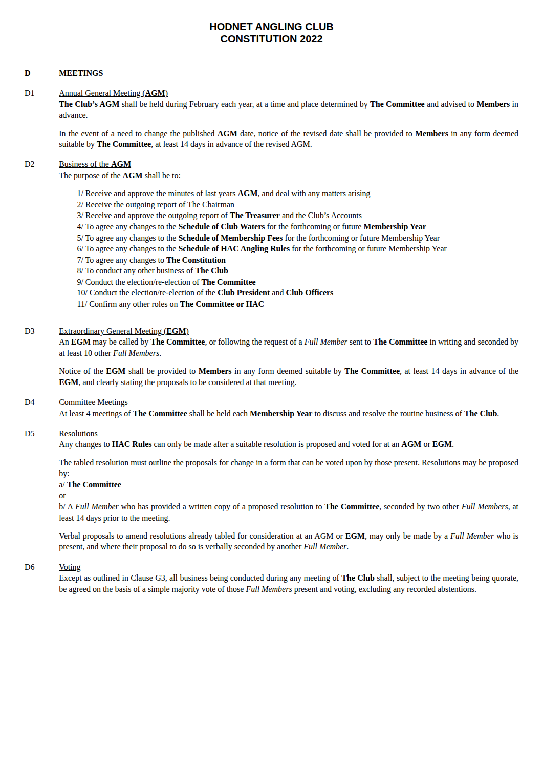HODNET ANGLING CLUB
CONSTITUTION 2022
D
MEETINGS
D1
Annual General Meeting (AGM)
The Club’s AGM shall be held during February each year, at a time and place determined by The Committee and advised to Members in advance.
In the event of a need to change the published AGM date, notice of the revised date shall be provided to Members in any form deemed suitable by The Committee, at least 14 days in advance of the revised AGM.
D2
Business of the AGM
The purpose of the AGM shall be to:
1/ Receive and approve the minutes of last years AGM, and deal with any matters arising
2/ Receive the outgoing report of The Chairman
3/ Receive and approve the outgoing report of The Treasurer and the Club’s Accounts
4/ To agree any changes to the Schedule of Club Waters for the forthcoming or future Membership Year
5/ To agree any changes to the Schedule of Membership Fees for the forthcoming or future Membership Year
6/ To agree any changes to the Schedule of HAC Angling Rules for the forthcoming or future Membership Year
7/ To agree any changes to The Constitution
8/ To conduct any other business of The Club
9/ Conduct the election/re-election of The Committee
10/ Conduct the election/re-election of the Club President and Club Officers
11/ Confirm any other roles on The Committee or HAC
D3
Extraordinary General Meeting (EGM)
An EGM may be called by The Committee, or following the request of a Full Member sent to The Committee in writing and seconded by at least 10 other Full Members.
Notice of the EGM shall be provided to Members in any form deemed suitable by The Committee, at least 14 days in advance of the EGM, and clearly stating the proposals to be considered at that meeting.
D4
Committee Meetings
At least 4 meetings of The Committee shall be held each Membership Year to discuss and resolve the routine business of The Club.
D5
Resolutions
Any changes to HAC Rules can only be made after a suitable resolution is proposed and voted for at an AGM or EGM.
The tabled resolution must outline the proposals for change in a form that can be voted upon by those present. Resolutions may be proposed by:
a/ The Committee
or
b/ A Full Member who has provided a written copy of a proposed resolution to The Committee, seconded by two other Full Members, at least 14 days prior to the meeting.
Verbal proposals to amend resolutions already tabled for consideration at an AGM or EGM, may only be made by a Full Member who is present, and where their proposal to do so is verbally seconded by another Full Member.
D6
Voting
Except as outlined in Clause G3, all business being conducted during any meeting of The Club shall, subject to the meeting being quorate, be agreed on the basis of a simple majority vote of those Full Members present and voting, excluding any recorded abstentions.